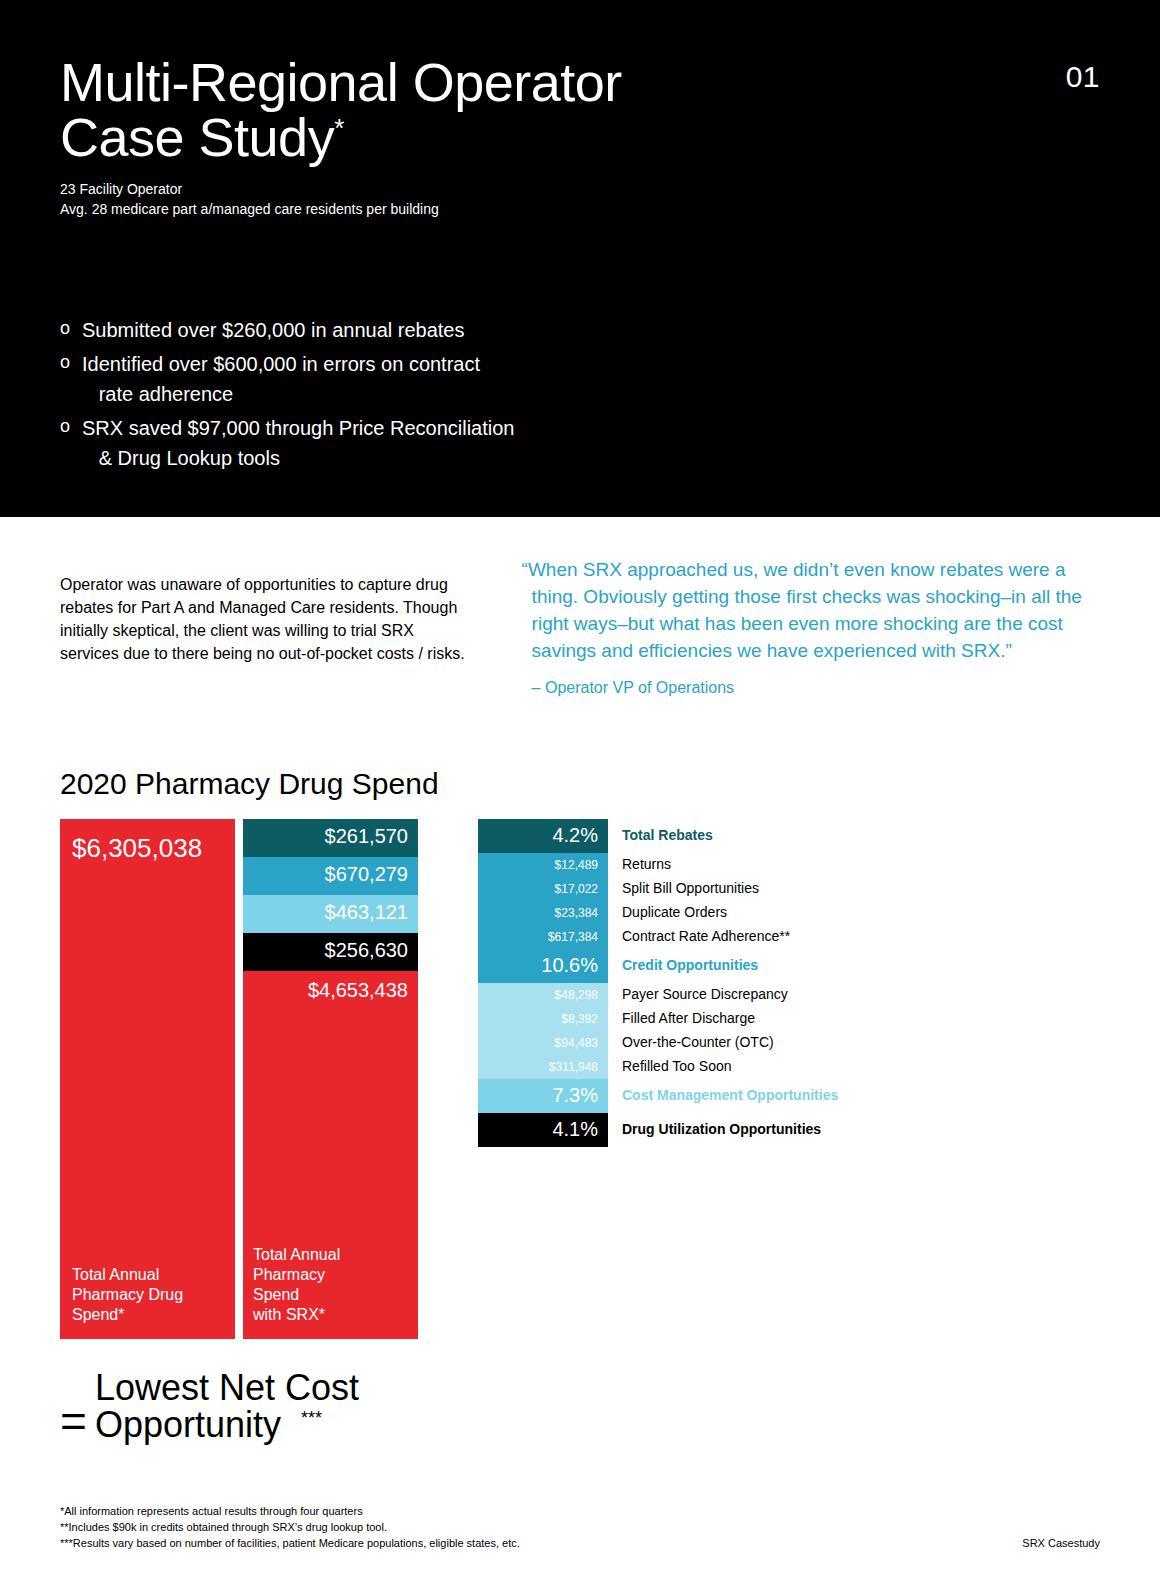01
Multi-Regional Operator
Case Study*
23 Facility Operator
Avg. 28 medicare part a/managed care residents per building
Submitted over $260,000 in annual rebates
Identified over $600,000 in errors on contract
rate adherence
SRX saved $97,000 through Price Reconciliation
& Drug Lookup tools
Operator was unaware of opportunities to capture drug rebates for Part A and Managed Care residents. Though initially skeptical, the client was willing to trial SRX services due to there being no out-of-pocket costs / risks.
“When SRX approached us, we didn’t even know rebates were a thing. Obviously getting those first checks was shocking–in all the right ways–but what has been even more shocking are the cost savings and efficiencies we have experienced with SRX.”
– Operator VP of Operations
2020 Pharmacy Drug Spend
$6,305,038
Total Annual
Pharmacy Drug
Spend*
$261,570
$670,279
$463,121
$256,630
$4,653,438
Total Annual
Pharmacy
Spend
with SRX*
4.2%
$12,489
$17,022
$23,384
$617,384
10.6%
$48,298
$8,392
$94,483
$311,948
7.3%
4.1%
Total Rebates
Returns
Split Bill Opportunities
Duplicate Orders
Contract Rate Adherence**
Credit Opportunities
Payer Source Discrepancy
Filled After Discharge
Over-the-Counter (OTC)
Refilled Too Soon
Cost Management Opportunities
Drug Utilization Opportunities
= Lowest Net Cost
Opportunity ***
*All information represents actual results through four quarters
**Includes $90k in credits obtained through SRX’s drug lookup tool.
***Results vary based on number of facilities, patient Medicare populations, eligible states, etc.
SRX Casestudy